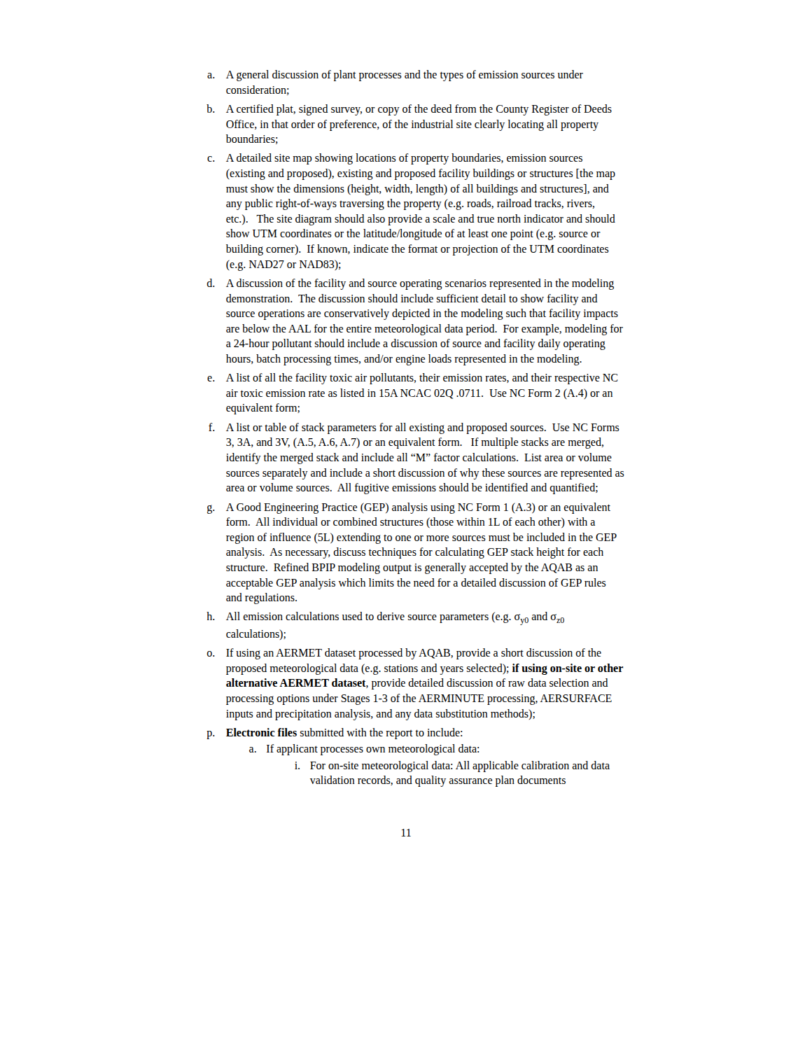A general discussion of plant processes and the types of emission sources under consideration;
A certified plat, signed survey, or copy of the deed from the County Register of Deeds Office, in that order of preference, of the industrial site clearly locating all property boundaries;
A detailed site map showing locations of property boundaries, emission sources (existing and proposed), existing and proposed facility buildings or structures [the map must show the dimensions (height, width, length) of all buildings and structures], and any public right-of-ways traversing the property (e.g. roads, railroad tracks, rivers, etc.). The site diagram should also provide a scale and true north indicator and should show UTM coordinates or the latitude/longitude of at least one point (e.g. source or building corner). If known, indicate the format or projection of the UTM coordinates (e.g. NAD27 or NAD83);
A discussion of the facility and source operating scenarios represented in the modeling demonstration. The discussion should include sufficient detail to show facility and source operations are conservatively depicted in the modeling such that facility impacts are below the AAL for the entire meteorological data period. For example, modeling for a 24-hour pollutant should include a discussion of source and facility daily operating hours, batch processing times, and/or engine loads represented in the modeling.
A list of all the facility toxic air pollutants, their emission rates, and their respective NC air toxic emission rate as listed in 15A NCAC 02Q .0711. Use NC Form 2 (A.4) or an equivalent form;
A list or table of stack parameters for all existing and proposed sources. Use NC Forms 3, 3A, and 3V, (A.5, A.6, A.7) or an equivalent form. If multiple stacks are merged, identify the merged stack and include all “M” factor calculations. List area or volume sources separately and include a short discussion of why these sources are represented as area or volume sources. All fugitive emissions should be identified and quantified;
A Good Engineering Practice (GEP) analysis using NC Form 1 (A.3) or an equivalent form. All individual or combined structures (those within 1L of each other) with a region of influence (5L) extending to one or more sources must be included in the GEP analysis. As necessary, discuss techniques for calculating GEP stack height for each structure. Refined BPIP modeling output is generally accepted by the AQAB as an acceptable GEP analysis which limits the need for a detailed discussion of GEP rules and regulations.
All emission calculations used to derive source parameters (e.g. σy0 and σz0 calculations);
If using an AERMET dataset processed by AQAB, provide a short discussion of the proposed meteorological data (e.g. stations and years selected); if using on-site or other alternative AERMET dataset, provide detailed discussion of raw data selection and processing options under Stages 1-3 of the AERMINUTE processing, AERSURFACE inputs and precipitation analysis, and any data substitution methods);
Electronic files submitted with the report to include:
If applicant processes own meteorological data:
For on-site meteorological data: All applicable calibration and data validation records, and quality assurance plan documents
11